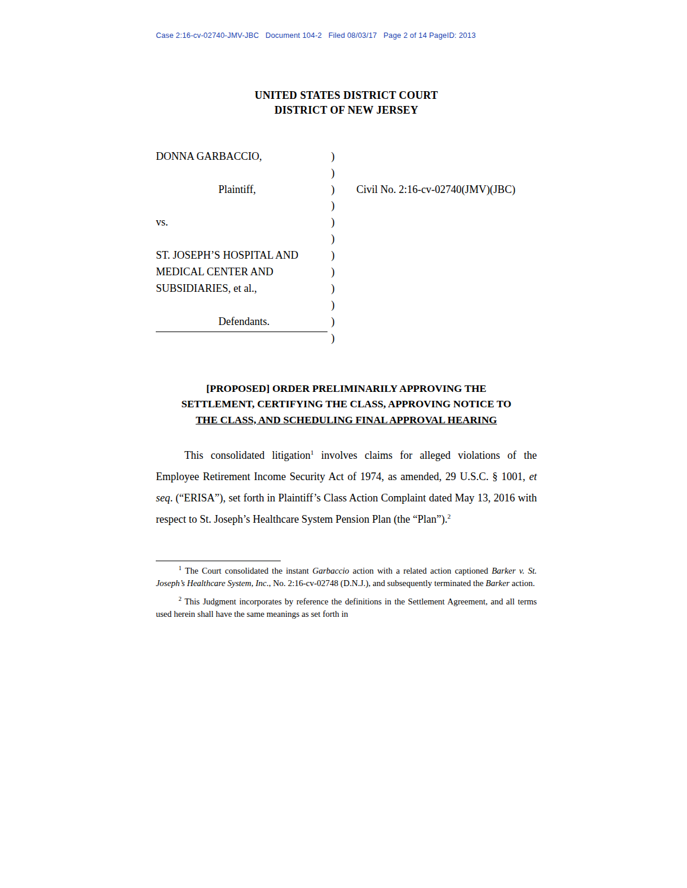Case 2:16-cv-02740-JMV-JBC Document 104-2 Filed 08/03/17 Page 2 of 14 PageID: 2013
UNITED STATES DISTRICT COURT
DISTRICT OF NEW JERSEY
| DONNA GARBACCIO, | ) | |
| | ) | |
| Plaintiff, | ) | Civil No. 2:16-cv-02740(JMV)(JBC) |
| | ) | |
| vs. | ) | |
| | ) | |
| ST. JOSEPH’S HOSPITAL AND | ) | |
| MEDICAL CENTER AND | ) | |
| SUBSIDIARIES, et al., | ) | |
| | ) | |
| Defendants. | ) | |
| | ) | |
[PROPOSED] ORDER PRELIMINARILY APPROVING THE
SETTLEMENT, CERTIFYING THE CLASS, APPROVING NOTICE TO
THE CLASS, AND SCHEDULING FINAL APPROVAL HEARING
This consolidated litigation1 involves claims for alleged violations of the Employee Retirement Income Security Act of 1974, as amended, 29 U.S.C. § 1001, et seq. (“ERISA”), set forth in Plaintiff’s Class Action Complaint dated May 13, 2016 with respect to St. Joseph’s Healthcare System Pension Plan (the “Plan”).2
1 The Court consolidated the instant Garbaccio action with a related action captioned Barker v. St. Joseph’s Healthcare System, Inc., No. 2:16-cv-02748 (D.N.J.), and subsequently terminated the Barker action.
2 This Judgment incorporates by reference the definitions in the Settlement Agreement, and all terms used herein shall have the same meanings as set forth in